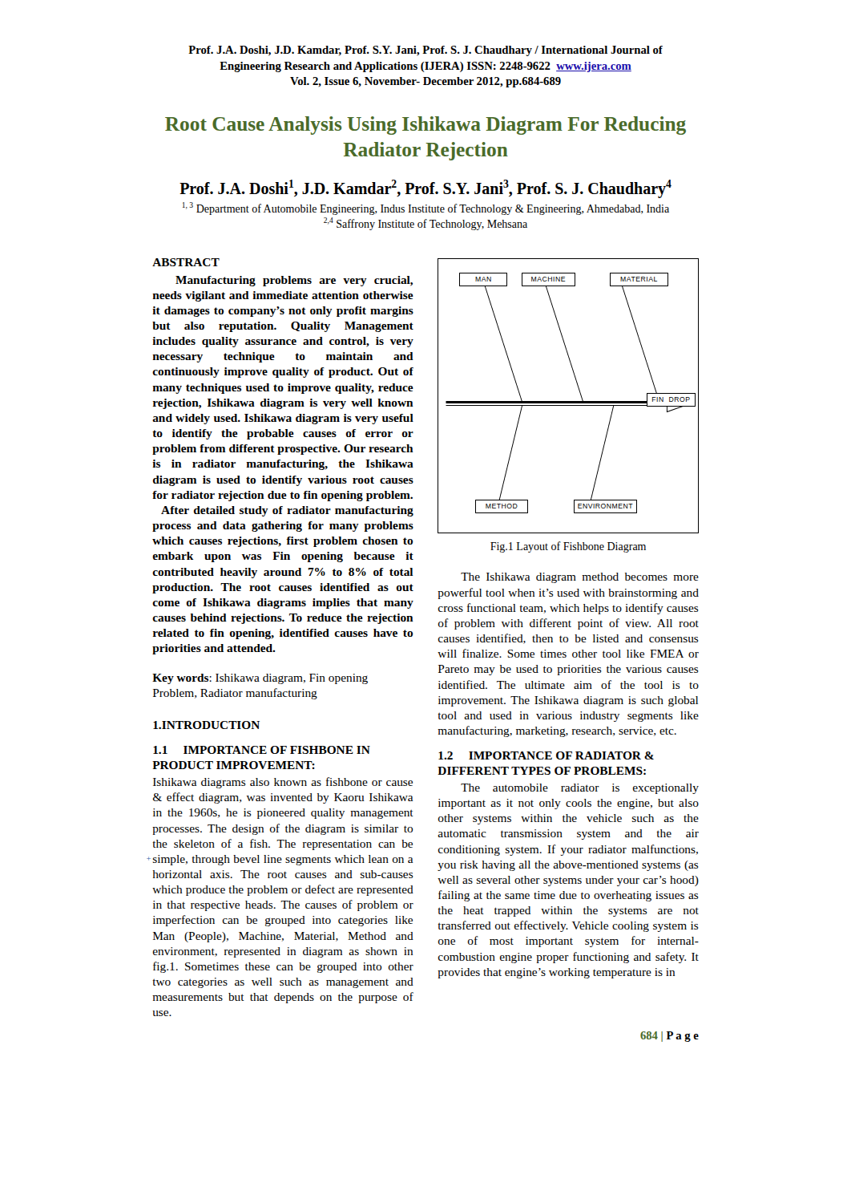Prof. J.A. Doshi, J.D. Kamdar, Prof. S.Y. Jani, Prof. S. J. Chaudhary / International Journal of
Engineering Research and Applications (IJERA) ISSN: 2248-9622 www.ijera.com
Vol. 2, Issue 6, November- December 2012, pp.684-689
Root Cause Analysis Using Ishikawa Diagram For Reducing
Radiator Rejection
Prof. J.A. Doshi1, J.D. Kamdar2, Prof. S.Y. Jani3, Prof. S. J. Chaudhary4
1, 3 Department of Automobile Engineering, Indus Institute of Technology & Engineering, Ahmedabad, India
2,4 Saffrony Institute of Technology, Mehsana
ABSTRACT
Manufacturing problems are very crucial, needs vigilant and immediate attention otherwise it damages to company’s not only profit margins but also reputation. Quality Management includes quality assurance and control, is very necessary technique to maintain and continuously improve quality of product. Out of many techniques used to improve quality, reduce rejection, Ishikawa diagram is very well known and widely used. Ishikawa diagram is very useful to identify the probable causes of error or problem from different prospective. Our research is in radiator manufacturing, the Ishikawa diagram is used to identify various root causes for radiator rejection due to fin opening problem. After detailed study of radiator manufacturing process and data gathering for many problems which causes rejections, first problem chosen to embark upon was Fin opening because it contributed heavily around 7% to 8% of total production. The root causes identified as out come of Ishikawa diagrams implies that many causes behind rejections. To reduce the rejection related to fin opening, identified causes have to priorities and attended.
Key words: Ishikawa diagram, Fin opening Problem, Radiator manufacturing
1.INTRODUCTION
1.1 IMPORTANCE OF FISHBONE IN PRODUCT IMPROVEMENT:
Ishikawa diagrams also known as fishbone or cause & effect diagram, was invented by Kaoru Ishikawa in the 1960s, he is pioneered quality management processes. The design of the diagram is similar to the skeleton of a fish. The representation can be simple, through bevel line segments which lean on a horizontal axis. The root causes and sub-causes which produce the problem or defect are represented in that respective heads. The causes of problem or imperfection can be grouped into categories like Man (People), Machine, Material, Method and environment, represented in diagram as shown in fig.1. Sometimes these can be grouped into other two categories as well such as management and measurements but that depends on the purpose of use.
MAN
MACHINE
MATERIAL
FIN DROP
METHOD
ENVIRONMENT
Fig.1 Layout of Fishbone Diagram
The Ishikawa diagram method becomes more powerful tool when it’s used with brainstorming and cross functional team, which helps to identify causes of problem with different point of view. All root causes identified, then to be listed and consensus will finalize. Some times other tool like FMEA or Pareto may be used to priorities the various causes identified. The ultimate aim of the tool is to improvement. The Ishikawa diagram is such global tool and used in various industry segments like manufacturing, marketing, research, service, etc.
1.2 IMPORTANCE OF RADIATOR & DIFFERENT TYPES OF PROBLEMS:
The automobile radiator is exceptionally important as it not only cools the engine, but also other systems within the vehicle such as the automatic transmission system and the air conditioning system. If your radiator malfunctions, you risk having all the above-mentioned systems (as well as several other systems under your car’s hood) failing at the same time due to overheating issues as the heat trapped within the systems are not transferred out effectively. Vehicle cooling system is one of most important system for internal-combustion engine proper functioning and safety. It provides that engine’s working temperature is in
+
684 | P a g e